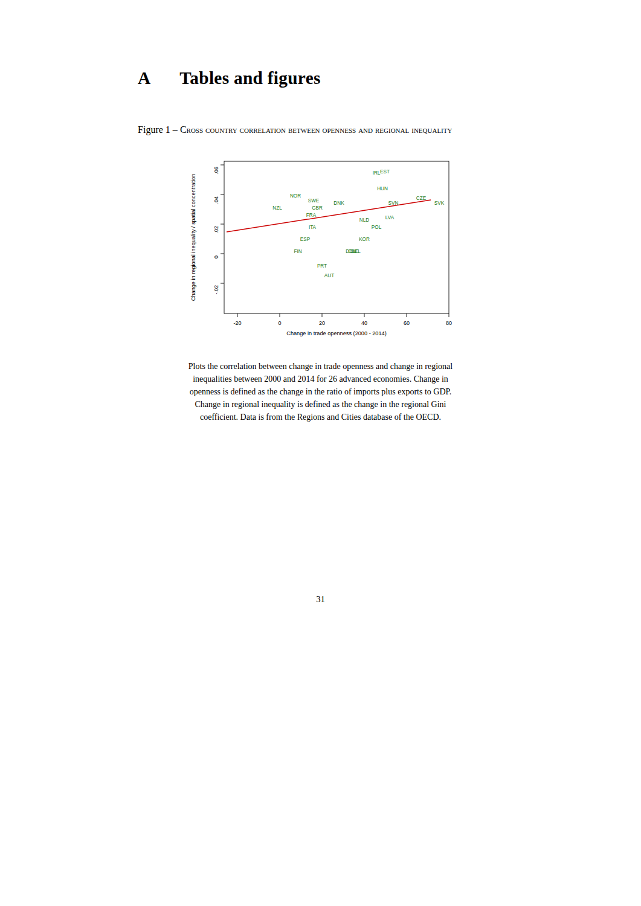ATables and figures
Figure 1 – Cross country correlation between openness and regional inequality
.06 .04 .02 0 -.02 Change in regional inequality / spatial concentration -20 0 20 40 60 80 Change in trade openness (2000 - 2014) IRL EST HUN SVN NOR SWE GBR DNK CZE SVK NZL FRA NLD LVA POL ITA ESP KOR FIN DEU CHE BEL PRT AUT
Plots the correlation between change in trade openness and change in regional inequalities between 2000 and 2014 for 26 advanced economies. Change in openness is defined as the change in the ratio of imports plus exports to GDP. Change in regional inequality is defined as the change in the regional Gini coefficient. Data is from the Regions and Cities database of the OECD.
31